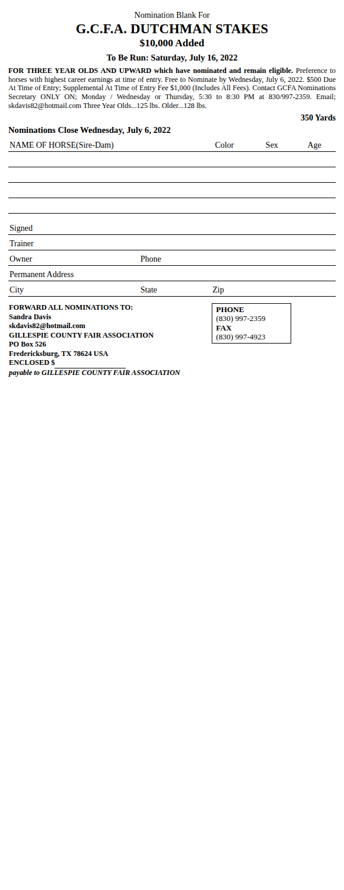Nomination Blank For
G.C.F.A. DUTCHMAN STAKES
$10,000 Added
To Be Run: Saturday, July 16, 2022
FOR THREE YEAR OLDS AND UPWARD which have nominated and remain eligible. Preference to horses with highest career earnings at time of entry. Free to Nominate by Wednesday, July 6, 2022. $500 Due At Time of Entry; Supplemental At Time of Entry Fee $1,000 (Includes All Fees). Contact GCFA Nominations Secretary ONLY ON; Monday / Wednesday or Thursday, 5:30 to 8:30 PM at 830/997-2359. Email; skdavis82@hotmail.com Three Year Olds...125 lbs. Older...128 lbs.
350 Yards
Nominations Close Wednesday, July 6, 2022
| NAME OF HORSE(Sire-Dam) | Color | Sex | Age |
| Signed |
| Trainer |
| Owner | Phone |
| Permanent Address |
| City | State | Zip |
| FORWARD ALL NOMINATIONS TO: Sandra Davis skdavis82@hotmail.com GILLESPIE COUNTY FAIR ASSOCIATION PO Box 526 Fredericksburg, TX 78624 USA ENCLOSED $ payable to GILLESPIE COUNTY FAIR ASSOCIATION | PHONE (830) 997-2359 FAX (830) 997-4923 |